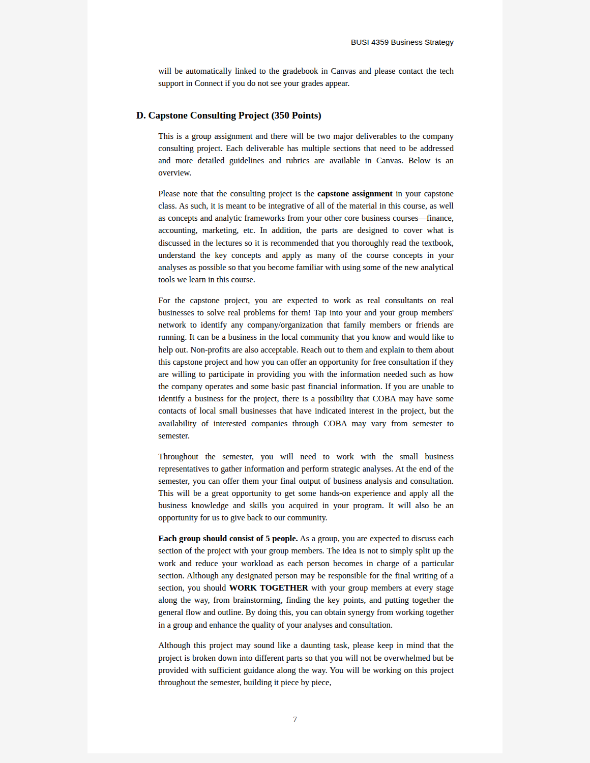BUSI 4359 Business Strategy
will be automatically linked to the gradebook in Canvas and please contact the tech support in Connect if you do not see your grades appear.
D. Capstone Consulting Project (350 Points)
This is a group assignment and there will be two major deliverables to the company consulting project. Each deliverable has multiple sections that need to be addressed and more detailed guidelines and rubrics are available in Canvas. Below is an overview.
Please note that the consulting project is the capstone assignment in your capstone class. As such, it is meant to be integrative of all of the material in this course, as well as concepts and analytic frameworks from your other core business courses—finance, accounting, marketing, etc. In addition, the parts are designed to cover what is discussed in the lectures so it is recommended that you thoroughly read the textbook, understand the key concepts and apply as many of the course concepts in your analyses as possible so that you become familiar with using some of the new analytical tools we learn in this course.
For the capstone project, you are expected to work as real consultants on real businesses to solve real problems for them! Tap into your and your group members' network to identify any company/organization that family members or friends are running. It can be a business in the local community that you know and would like to help out. Non-profits are also acceptable. Reach out to them and explain to them about this capstone project and how you can offer an opportunity for free consultation if they are willing to participate in providing you with the information needed such as how the company operates and some basic past financial information. If you are unable to identify a business for the project, there is a possibility that COBA may have some contacts of local small businesses that have indicated interest in the project, but the availability of interested companies through COBA may vary from semester to semester.
Throughout the semester, you will need to work with the small business representatives to gather information and perform strategic analyses. At the end of the semester, you can offer them your final output of business analysis and consultation. This will be a great opportunity to get some hands-on experience and apply all the business knowledge and skills you acquired in your program. It will also be an opportunity for us to give back to our community.
Each group should consist of 5 people. As a group, you are expected to discuss each section of the project with your group members. The idea is not to simply split up the work and reduce your workload as each person becomes in charge of a particular section. Although any designated person may be responsible for the final writing of a section, you should WORK TOGETHER with your group members at every stage along the way, from brainstorming, finding the key points, and putting together the general flow and outline. By doing this, you can obtain synergy from working together in a group and enhance the quality of your analyses and consultation.
Although this project may sound like a daunting task, please keep in mind that the project is broken down into different parts so that you will not be overwhelmed but be provided with sufficient guidance along the way. You will be working on this project throughout the semester, building it piece by piece,
7